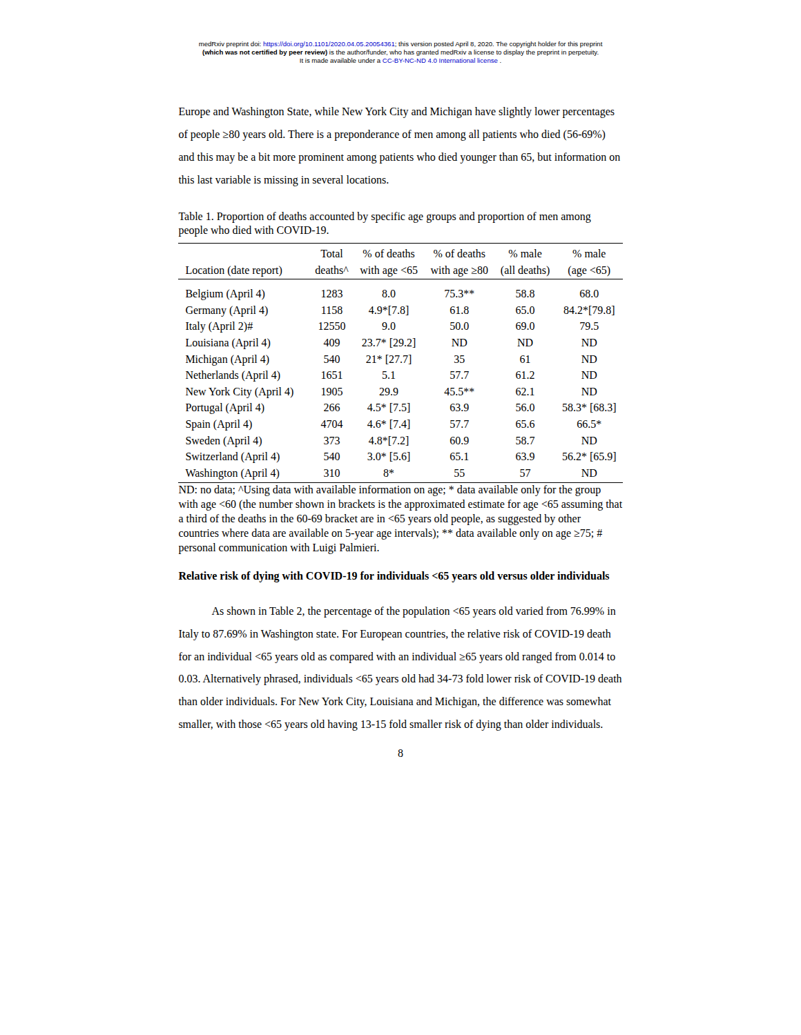medRxiv preprint doi: https://doi.org/10.1101/2020.04.05.20054361; this version posted April 8, 2020. The copyright holder for this preprint
(which was not certified by peer review) is the author/funder, who has granted medRxiv a license to display the preprint in perpetuity.
It is made available under a CC-BY-NC-ND 4.0 International license .
Europe and Washington State, while New York City and Michigan have slightly lower percentages of people ≥80 years old. There is a preponderance of men among all patients who died (56-69%) and this may be a bit more prominent among patients who died younger than 65, but information on this last variable is missing in several locations.
Table 1. Proportion of deaths accounted by specific age groups and proportion of men among people who died with COVID-19.
| | Total | % of deaths | % of deaths | % male | % male |
| --- | --- | --- | --- | --- | --- |
| Location (date report) | deaths^ | with age <65 | with age ≥80 | (all deaths) | (age <65) |
| Belgium (April 4) | 1283 | 8.0 | 75.3** | 58.8 | 68.0 |
| Germany (April 4) | 1158 | 4.9*[7.8] | 61.8 | 65.0 | 84.2*[79.8] |
| Italy (April 2)# | 12550 | 9.0 | 50.0 | 69.0 | 79.5 |
| Louisiana (April 4) | 409 | 23.7* [29.2] | ND | ND | ND |
| Michigan (April 4) | 540 | 21* [27.7] | 35 | 61 | ND |
| Netherlands (April 4) | 1651 | 5.1 | 57.7 | 61.2 | ND |
| New York City (April 4) | 1905 | 29.9 | 45.5** | 62.1 | ND |
| Portugal (April 4) | 266 | 4.5* [7.5] | 63.9 | 56.0 | 58.3* [68.3] |
| Spain (April 4) | 4704 | 4.6* [7.4] | 57.7 | 65.6 | 66.5* |
| Sweden (April 4) | 373 | 4.8*[7.2] | 60.9 | 58.7 | ND |
| Switzerland (April 4) | 540 | 3.0* [5.6] | 65.1 | 63.9 | 56.2* [65.9] |
| Washington (April 4) | 310 | 8* | 55 | 57 | ND |
ND: no data; ^Using data with available information on age; * data available only for the group with age <60 (the number shown in brackets is the approximated estimate for age <65 assuming that a third of the deaths in the 60-69 bracket are in <65 years old people, as suggested by other countries where data are available on 5-year age intervals); ** data available only on age ≥75; # personal communication with Luigi Palmieri.
Relative risk of dying with COVID-19 for individuals <65 years old versus older individuals
As shown in Table 2, the percentage of the population <65 years old varied from 76.99% in Italy to 87.69% in Washington state. For European countries, the relative risk of COVID-19 death for an individual <65 years old as compared with an individual ≥65 years old ranged from 0.014 to 0.03. Alternatively phrased, individuals <65 years old had 34-73 fold lower risk of COVID-19 death than older individuals. For New York City, Louisiana and Michigan, the difference was somewhat smaller, with those <65 years old having 13-15 fold smaller risk of dying than older individuals.
8